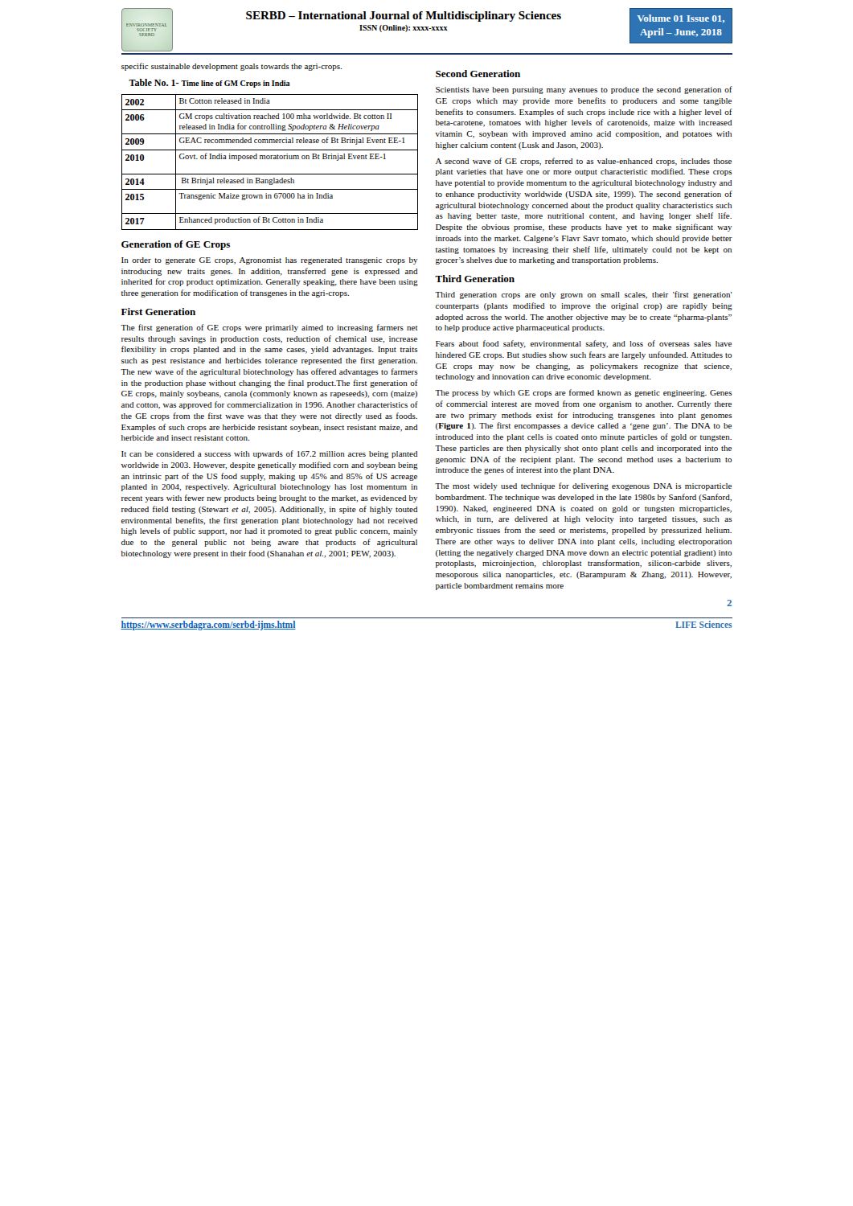ENVIRONMENTAL
SOCIETY
SERBD
SERBD – International Journal of Multidisciplinary Sciences
ISSN (Online): xxxx-xxxx
Volume 01 Issue 01,
April – June, 2018
specific sustainable development goals towards the agri-crops.
Table No. 1- Time line of GM Crops in India
| 2002 | Bt Cotton released in India |
| 2006 | GM crops cultivation reached 100 mha worldwide. Bt cotton II released in India for controlling Spodoptera & Helicoverpa |
| 2009 | GEAC recommended commercial release of Bt Brinjal Event EE-1 |
| 2010 | Govt. of India imposed moratorium on Bt Brinjal Event EE-1 |
| 2014 | Bt Brinjal released in Bangladesh |
| 2015 | Transgenic Maize grown in 67000 ha in India |
| 2017 | Enhanced production of Bt Cotton in India |
Generation of GE Crops
In order to generate GE crops, Agronomist has regenerated transgenic crops by introducing new traits genes. In addition, transferred gene is expressed and inherited for crop product optimization. Generally speaking, there have been using three generation for modification of transgenes in the agri-crops.
First Generation
The first generation of GE crops were primarily aimed to increasing farmers net results through savings in production costs, reduction of chemical use, increase flexibility in crops planted and in the same cases, yield advantages. Input traits such as pest resistance and herbicides tolerance represented the first generation. The new wave of the agricultural biotechnology has offered advantages to farmers in the production phase without changing the final product.The first generation of GE crops, mainly soybeans, canola (commonly known as rapeseeds), corn (maize) and cotton, was approved for commercialization in 1996. Another characteristics of the GE crops from the first wave was that they were not directly used as foods. Examples of such crops are herbicide resistant soybean, insect resistant maize, and herbicide and insect resistant cotton.
It can be considered a success with upwards of 167.2 million acres being planted worldwide in 2003. However, despite genetically modified corn and soybean being an intrinsic part of the US food supply, making up 45% and 85% of US acreage planted in 2004, respectively. Agricultural biotechnology has lost momentum in recent years with fewer new products being brought to the market, as evidenced by reduced field testing (Stewart et al, 2005). Additionally, in spite of highly touted environmental benefits, the first generation plant biotechnology had not received high levels of public support, nor had it promoted to great public concern, mainly due to the general public not being aware that products of agricultural biotechnology were present in their food (Shanahan et al., 2001; PEW, 2003).
Second Generation
Scientists have been pursuing many avenues to produce the second generation of GE crops which may provide more benefits to producers and some tangible benefits to consumers. Examples of such crops include rice with a higher level of beta-carotene, tomatoes with higher levels of carotenoids, maize with increased vitamin C, soybean with improved amino acid composition, and potatoes with higher calcium content (Lusk and Jason, 2003).
A second wave of GE crops, referred to as value-enhanced crops, includes those plant varieties that have one or more output characteristic modified. These crops have potential to provide momentum to the agricultural biotechnology industry and to enhance productivity worldwide (USDA site, 1999). The second generation of agricultural biotechnology concerned about the product quality characteristics such as having better taste, more nutritional content, and having longer shelf life. Despite the obvious promise, these products have yet to make significant way inroads into the market. Calgene’s Flavr Savr tomato, which should provide better tasting tomatoes by increasing their shelf life, ultimately could not be kept on grocer’s shelves due to marketing and transportation problems.
Third Generation
Third generation crops are only grown on small scales, their 'first generation' counterparts (plants modified to improve the original crop) are rapidly being adopted across the world. The another objective may be to create “pharma-plants” to help produce active pharmaceutical products.
Fears about food safety, environmental safety, and loss of overseas sales have hindered GE crops. But studies show such fears are largely unfounded. Attitudes to GE crops may now be changing, as policymakers recognize that science, technology and innovation can drive economic development.
The process by which GE crops are formed known as genetic engineering. Genes of commercial interest are moved from one organism to another. Currently there are two primary methods exist for introducing transgenes into plant genomes (Figure 1). The first encompasses a device called a ‘gene gun’. The DNA to be introduced into the plant cells is coated onto minute particles of gold or tungsten. These particles are then physically shot onto plant cells and incorporated into the genomic DNA of the recipient plant. The second method uses a bacterium to introduce the genes of interest into the plant DNA.
The most widely used technique for delivering exogenous DNA is microparticle bombardment. The technique was developed in the late 1980s by Sanford (Sanford, 1990). Naked, engineered DNA is coated on gold or tungsten microparticles, which, in turn, are delivered at high velocity into targeted tissues, such as embryonic tissues from the seed or meristems, propelled by pressurized helium. There are other ways to deliver DNA into plant cells, including electroporation (letting the negatively charged DNA move down an electric potential gradient) into protoplasts, microinjection, chloroplast transformation, silicon-carbide slivers, mesoporous silica nanoparticles, etc. (Barampuram & Zhang, 2011). However, particle bombardment remains more
2
https://www.serbdagra.com/serbd-ijms.html
LIFE Sciences